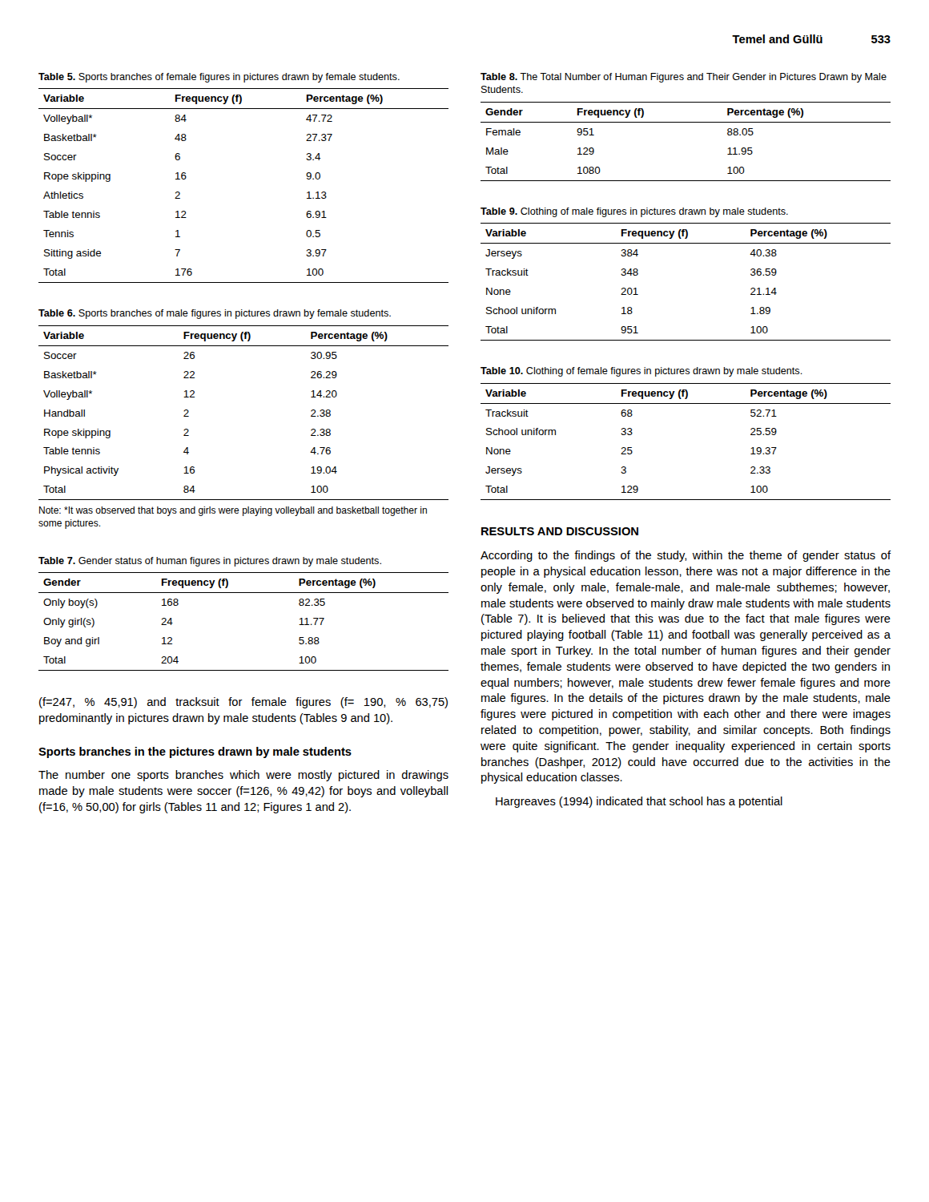Temel and Güllü 533
Table 5. Sports branches of female figures in pictures drawn by female students.
| Variable | Frequency (f) | Percentage (%) |
| --- | --- | --- |
| Volleyball* | 84 | 47.72 |
| Basketball* | 48 | 27.37 |
| Soccer | 6 | 3.4 |
| Rope skipping | 16 | 9.0 |
| Athletics | 2 | 1.13 |
| Table tennis | 12 | 6.91 |
| Tennis | 1 | 0.5 |
| Sitting aside | 7 | 3.97 |
| Total | 176 | 100 |
Table 6. Sports branches of male figures in pictures drawn by female students.
| Variable | Frequency (f) | Percentage (%) |
| --- | --- | --- |
| Soccer | 26 | 30.95 |
| Basketball* | 22 | 26.29 |
| Volleyball* | 12 | 14.20 |
| Handball | 2 | 2.38 |
| Rope skipping | 2 | 2.38 |
| Table tennis | 4 | 4.76 |
| Physical activity | 16 | 19.04 |
| Total | 84 | 100 |
Note: *It was observed that boys and girls were playing volleyball and basketball together in some pictures.
Table 7. Gender status of human figures in pictures drawn by male students.
| Gender | Frequency (f) | Percentage (%) |
| --- | --- | --- |
| Only boy(s) | 168 | 82.35 |
| Only girl(s) | 24 | 11.77 |
| Boy and girl | 12 | 5.88 |
| Total | 204 | 100 |
(f=247, % 45,91) and tracksuit for female figures (f= 190, % 63,75) predominantly in pictures drawn by male students (Tables 9 and 10).
Sports branches in the pictures drawn by male students
The number one sports branches which were mostly pictured in drawings made by male students were soccer (f=126, % 49,42) for boys and volleyball (f=16, % 50,00) for girls (Tables 11 and 12; Figures 1 and 2).
Table 8. The Total Number of Human Figures and Their Gender in Pictures Drawn by Male Students.
| Gender | Frequency (f) | Percentage (%) |
| --- | --- | --- |
| Female | 951 | 88.05 |
| Male | 129 | 11.95 |
| Total | 1080 | 100 |
Table 9. Clothing of male figures in pictures drawn by male students.
| Variable | Frequency (f) | Percentage (%) |
| --- | --- | --- |
| Jerseys | 384 | 40.38 |
| Tracksuit | 348 | 36.59 |
| None | 201 | 21.14 |
| School uniform | 18 | 1.89 |
| Total | 951 | 100 |
Table 10. Clothing of female figures in pictures drawn by male students.
| Variable | Frequency (f) | Percentage (%) |
| --- | --- | --- |
| Tracksuit | 68 | 52.71 |
| School uniform | 33 | 25.59 |
| None | 25 | 19.37 |
| Jerseys | 3 | 2.33 |
| Total | 129 | 100 |
RESULTS AND DISCUSSION
According to the findings of the study, within the theme of gender status of people in a physical education lesson, there was not a major difference in the only female, only male, female-male, and male-male subthemes; however, male students were observed to mainly draw male students with male students (Table 7). It is believed that this was due to the fact that male figures were pictured playing football (Table 11) and football was generally perceived as a male sport in Turkey. In the total number of human figures and their gender themes, female students were observed to have depicted the two genders in equal numbers; however, male students drew fewer female figures and more male figures. In the details of the pictures drawn by the male students, male figures were pictured in competition with each other and there were images related to competition, power, stability, and similar concepts. Both findings were quite significant. The gender inequality experienced in certain sports branches (Dashper, 2012) could have occurred due to the activities in the physical education classes.
Hargreaves (1994) indicated that school has a potential